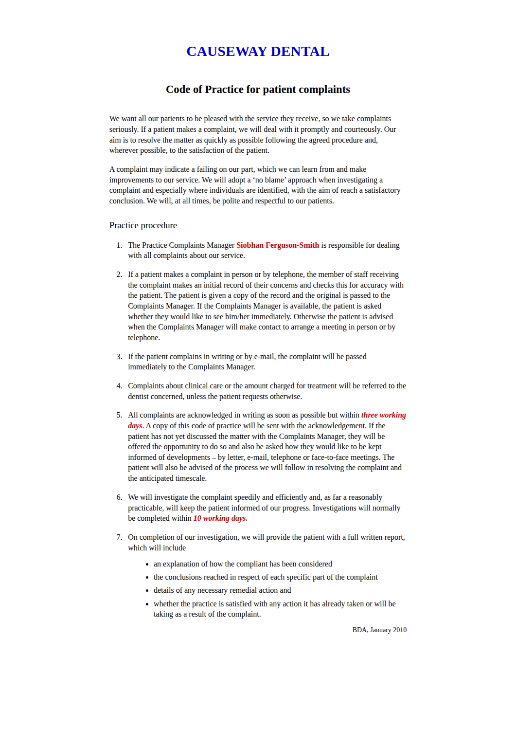CAUSEWAY DENTAL
Code of Practice for patient complaints
We want all our patients to be pleased with the service they receive, so we take complaints seriously. If a patient makes a complaint, we will deal with it promptly and courteously. Our aim is to resolve the matter as quickly as possible following the agreed procedure and, wherever possible, to the satisfaction of the patient.
A complaint may indicate a failing on our part, which we can learn from and make improvements to our service. We will adopt a ‘no blame’ approach when investigating a complaint and especially where individuals are identified, with the aim of reach a satisfactory conclusion. We will, at all times, be polite and respectful to our patients.
Practice procedure
The Practice Complaints Manager Siobhan Ferguson-Smith is responsible for dealing with all complaints about our service.
If a patient makes a complaint in person or by telephone, the member of staff receiving the complaint makes an initial record of their concerns and checks this for accuracy with the patient. The patient is given a copy of the record and the original is passed to the Complaints Manager. If the Complaints Manager is available, the patient is asked whether they would like to see him/her immediately. Otherwise the patient is advised when the Complaints Manager will make contact to arrange a meeting in person or by telephone.
If the patient complains in writing or by e-mail, the complaint will be passed immediately to the Complaints Manager.
Complaints about clinical care or the amount charged for treatment will be referred to the dentist concerned, unless the patient requests otherwise.
All complaints are acknowledged in writing as soon as possible but within three working days. A copy of this code of practice will be sent with the acknowledgement. If the patient has not yet discussed the matter with the Complaints Manager, they will be offered the opportunity to do so and also be asked how they would like to be kept informed of developments – by letter, e-mail, telephone or face-to-face meetings. The patient will also be advised of the process we will follow in resolving the complaint and the anticipated timescale.
We will investigate the complaint speedily and efficiently and, as far a reasonably practicable, will keep the patient informed of our progress. Investigations will normally be completed within 10 working days.
On completion of our investigation, we will provide the patient with a full written report, which will include
an explanation of how the compliant has been considered
the conclusions reached in respect of each specific part of the complaint
details of any necessary remedial action and
whether the practice is satisfied with any action it has already taken or will be taking as a result of the complaint.
BDA, January 2010